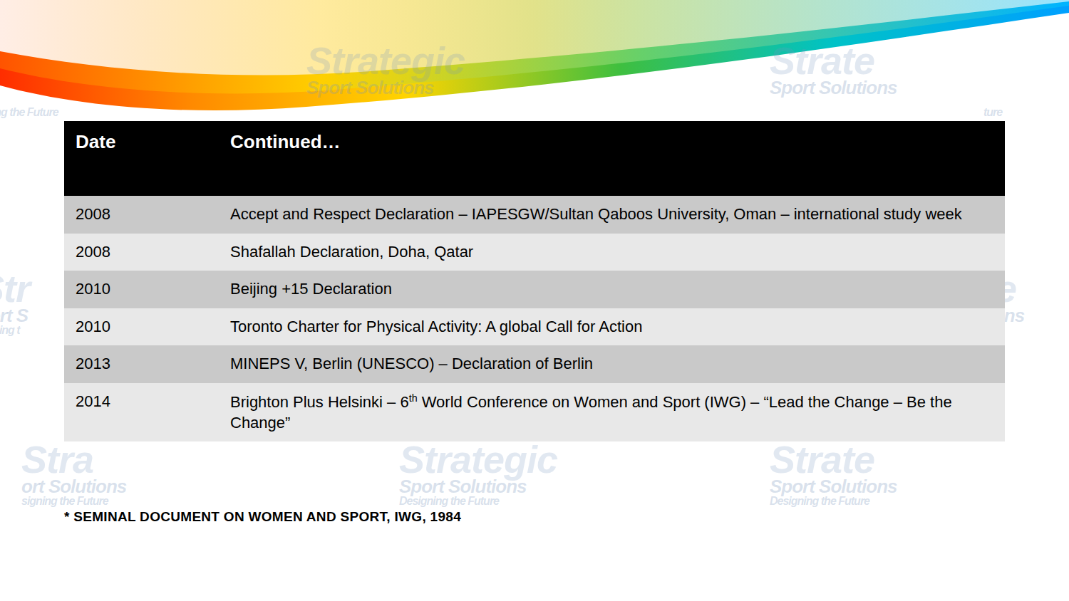Strategic Sport Solutions
Strate Sport Solutions
signing the Future
ture
Str port S signing t
te tions ture
Stra ort Solutions signing the Future
Strategic Sport Solutions Designing the Future
Strate Sport Solutions Designing the Future
| Date | Continued… |
| --- | --- |
| 2008 | Accept and Respect Declaration – IAPESGW/Sultan Qaboos University, Oman – international study week |
| 2008 | Shafallah Declaration, Doha, Qatar |
| 2010 | Beijing +15 Declaration |
| 2010 | Toronto Charter for Physical Activity: A global Call for Action |
| 2013 | MINEPS V, Berlin (UNESCO) – Declaration of Berlin |
| 2014 | Brighton Plus Helsinki – 6 th World Conference on Women and Sport (IWG) – “Lead the Change – Be the Change” |
* SEMINAL DOCUMENT ON WOMEN AND SPORT, IWG, 1984